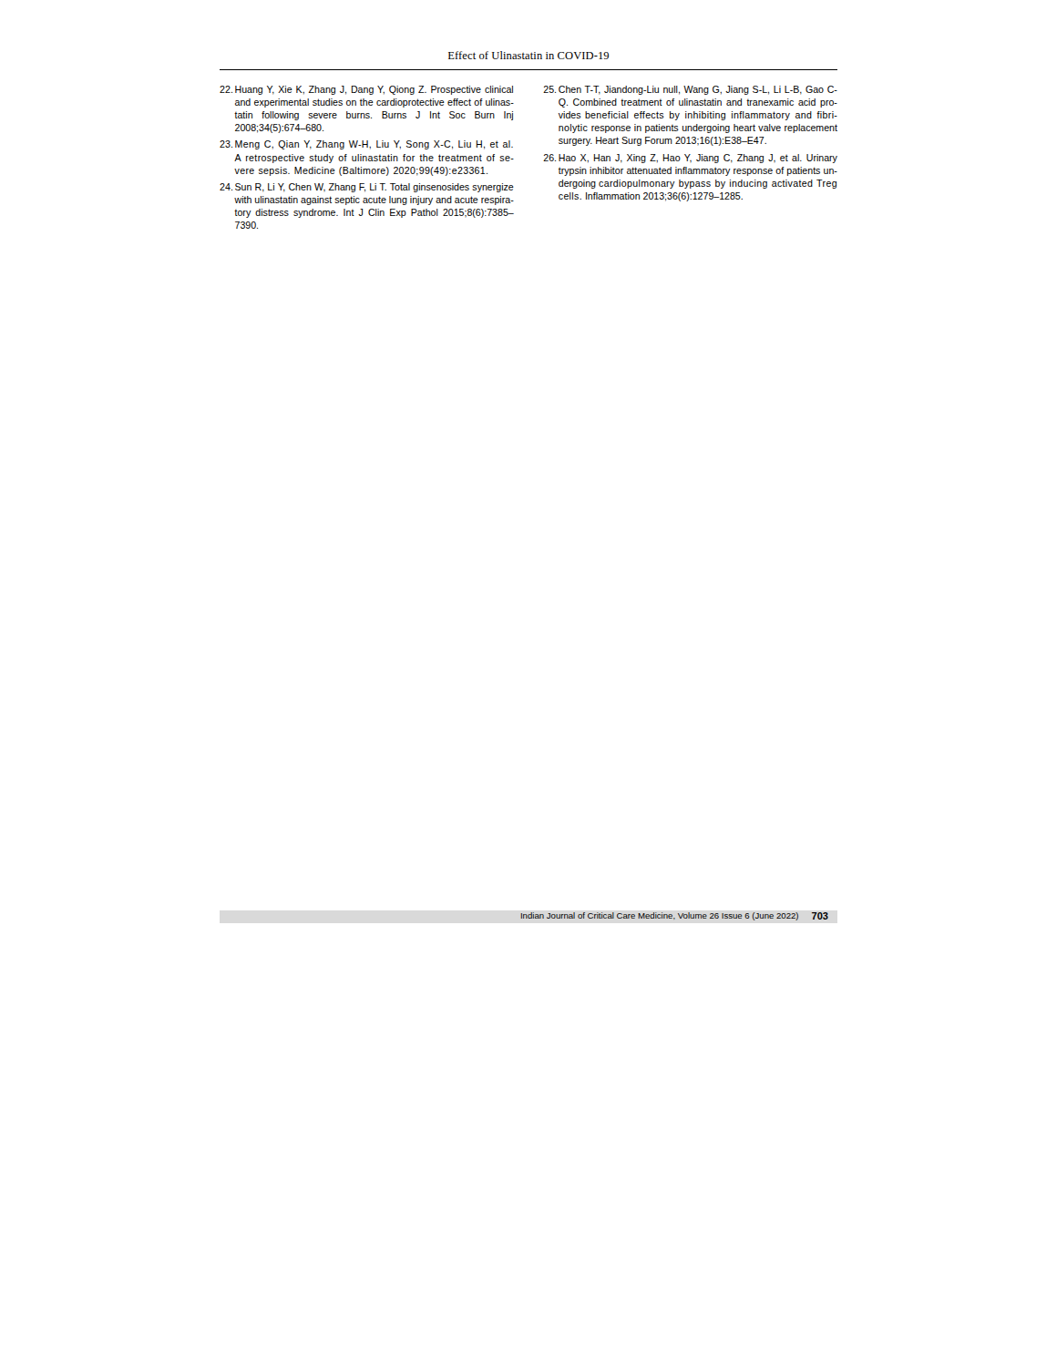Effect of Ulinastatin in COVID-19
22. Huang Y, Xie K, Zhang J, Dang Y, Qiong Z. Prospective clinical and experimental studies on the cardioprotective effect of ulinastatin following severe burns. Burns J Int Soc Burn Inj 2008;34(5):674–680.
23. Meng C, Qian Y, Zhang W-H, Liu Y, Song X-C, Liu H, et al. A retrospective study of ulinastatin for the treatment of severe sepsis. Medicine (Baltimore) 2020;99(49):e23361.
24. Sun R, Li Y, Chen W, Zhang F, Li T. Total ginsenosides synergize with ulinastatin against septic acute lung injury and acute respiratory distress syndrome. Int J Clin Exp Pathol 2015;8(6):7385–7390.
25. Chen T-T, Jiandong-Liu null, Wang G, Jiang S-L, Li L-B, Gao C-Q. Combined treatment of ulinastatin and tranexamic acid provides beneficial effects by inhibiting inflammatory and fibrinolytic response in patients undergoing heart valve replacement surgery. Heart Surg Forum 2013;16(1):E38–E47.
26. Hao X, Han J, Xing Z, Hao Y, Jiang C, Zhang J, et al. Urinary trypsin inhibitor attenuated inflammatory response of patients undergoing cardiopulmonary bypass by inducing activated Treg cells. Inflammation 2013;36(6):1279–1285.
Indian Journal of Critical Care Medicine, Volume 26 Issue 6 (June 2022)
703